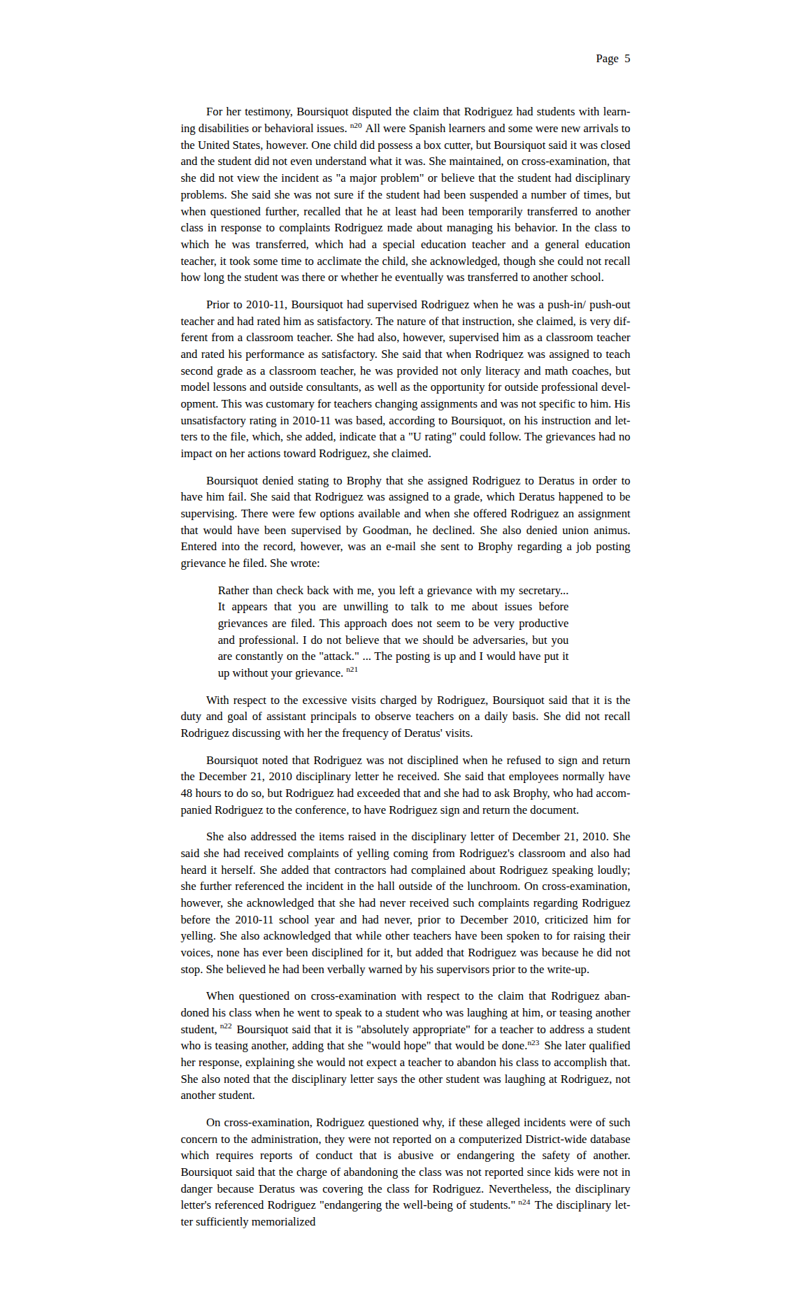Page 5
For her testimony, Boursiquot disputed the claim that Rodriguez had students with learning disabilities or behavioral issues.n20 All were Spanish learners and some were new arrivals to the United States, however. One child did possess a box cutter, but Boursiquot said it was closed and the student did not even understand what it was. She maintained, on cross-examination, that she did not view the incident as "a major problem" or believe that the student had disciplinary problems. She said she was not sure if the student had been suspended a number of times, but when questioned further, recalled that he at least had been temporarily transferred to another class in response to complaints Rodriguez made about managing his behavior. In the class to which he was transferred, which had a special education teacher and a general education teacher, it took some time to acclimate the child, she acknowledged, though she could not recall how long the student was there or whether he eventually was transferred to another school.
Prior to 2010-11, Boursiquot had supervised Rodriguez when he was a push-in/ push-out teacher and had rated him as satisfactory. The nature of that instruction, she claimed, is very different from a classroom teacher. She had also, however, supervised him as a classroom teacher and rated his performance as satisfactory. She said that when Rodriquez was assigned to teach second grade as a classroom teacher, he was provided not only literacy and math coaches, but model lessons and outside consultants, as well as the opportunity for outside professional development. This was customary for teachers changing assignments and was not specific to him. His unsatisfactory rating in 2010-11 was based, according to Boursiquot, on his instruction and letters to the file, which, she added, indicate that a "U rating" could follow. The grievances had no impact on her actions toward Rodriguez, she claimed.
Boursiquot denied stating to Brophy that she assigned Rodriguez to Deratus in order to have him fail. She said that Rodriguez was assigned to a grade, which Deratus happened to be supervising. There were few options available and when she offered Rodriguez an assignment that would have been supervised by Goodman, he declined. She also denied union animus. Entered into the record, however, was an e-mail she sent to Brophy regarding a job posting grievance he filed. She wrote:
Rather than check back with me, you left a grievance with my secretary... It appears that you are unwilling to talk to me about issues before grievances are filed. This approach does not seem to be very productive and professional. I do not believe that we should be adversaries, but you are constantly on the "attack." ... The posting is up and I would have put it up without your grievance.n21
With respect to the excessive visits charged by Rodriguez, Boursiquot said that it is the duty and goal of assistant principals to observe teachers on a daily basis. She did not recall Rodriguez discussing with her the frequency of Deratus' visits.
Boursiquot noted that Rodriguez was not disciplined when he refused to sign and return the December 21, 2010 disciplinary letter he received. She said that employees normally have 48 hours to do so, but Rodriguez had exceeded that and she had to ask Brophy, who had accompanied Rodriguez to the conference, to have Rodriguez sign and return the document.
She also addressed the items raised in the disciplinary letter of December 21, 2010. She said she had received complaints of yelling coming from Rodriguez's classroom and also had heard it herself. She added that contractors had complained about Rodriguez speaking loudly; she further referenced the incident in the hall outside of the lunchroom. On cross-examination, however, she acknowledged that she had never received such complaints regarding Rodriguez before the 2010-11 school year and had never, prior to December 2010, criticized him for yelling. She also acknowledged that while other teachers have been spoken to for raising their voices, none has ever been disciplined for it, but added that Rodriguez was because he did not stop. She believed he had been verbally warned by his supervisors prior to the write-up.
When questioned on cross-examination with respect to the claim that Rodriguez abandoned his class when he went to speak to a student who was laughing at him, or teasing another student,n22 Boursiquot said that it is "absolutely appropriate" for a teacher to address a student who is teasing another, adding that she "would hope" that would be done.n23 She later qualified her response, explaining she would not expect a teacher to abandon his class to accomplish that. She also noted that the disciplinary letter says the other student was laughing at Rodriguez, not another student.
On cross-examination, Rodriguez questioned why, if these alleged incidents were of such concern to the administration, they were not reported on a computerized District-wide database which requires reports of conduct that is abusive or endangering the safety of another. Boursiquot said that the charge of abandoning the class was not reported since kids were not in danger because Deratus was covering the class for Rodriguez. Nevertheless, the disciplinary letter's referenced Rodriguez "endangering the well-being of students."n24 The disciplinary letter sufficiently memorialized